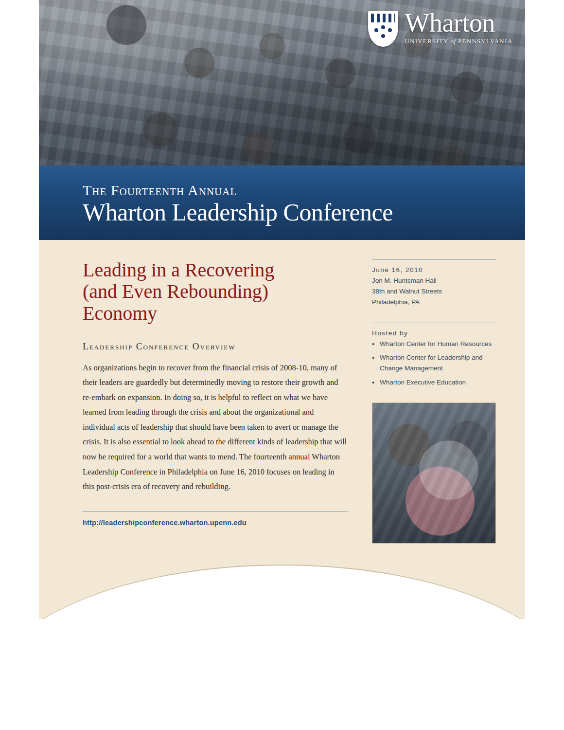Wharton
University of Pennsylvania
The Fourteenth Annual
Wharton Leadership Conference
Leading in a Recovering
(and Even Rebounding)
Economy
Leadership Conference Overview
As organizations begin to recover from the financial crisis of 2008-10, many of their leaders are guardedly but determinedly moving to restore their growth and re-embark on expansion. In doing so, it is helpful to reflect on what we have learned from leading through the crisis and about the organizational and individual acts of leadership that should have been taken to avert or manage the crisis. It is also essential to look ahead to the different kinds of leadership that will now be required for a world that wants to mend. The fourteenth annual Wharton Leadership Conference in Philadelphia on June 16, 2010 focuses on leading in this post-crisis era of recovery and rebuilding.
http://leadershipconference.wharton.upenn.edu
June 16, 2010
Jon M. Huntsman Hall
38th and Walnut Streets
Philadelphia, PA
Hosted by
Wharton Center for Human Resources
Wharton Center for Leadership and Change Management
Wharton Executive Education